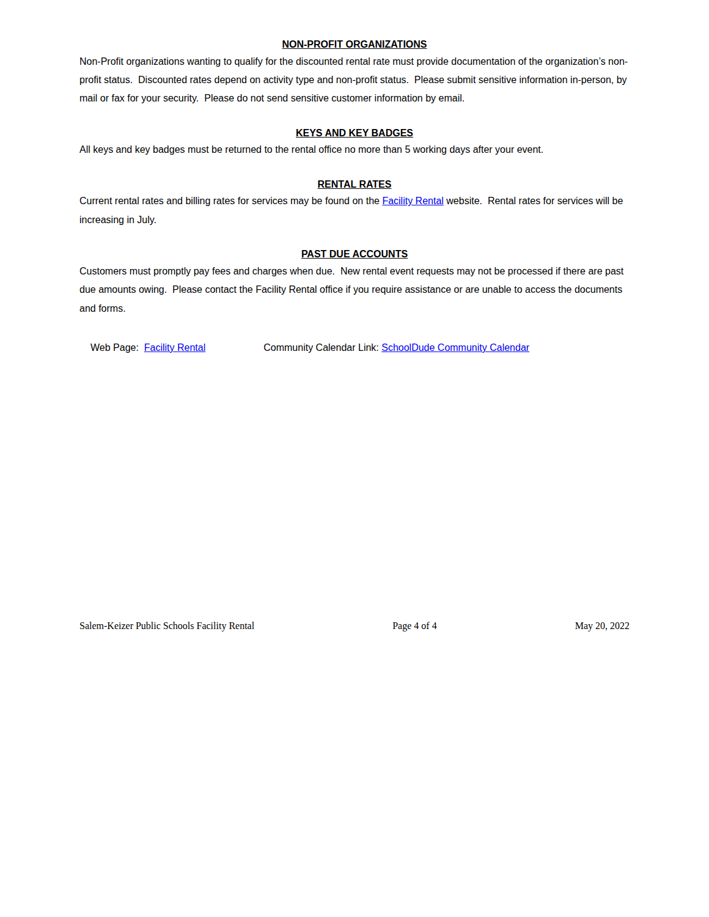NON-PROFIT ORGANIZATIONS
Non-Profit organizations wanting to qualify for the discounted rental rate must provide documentation of the organization’s non-profit status. Discounted rates depend on activity type and non-profit status. Please submit sensitive information in-person, by mail or fax for your security. Please do not send sensitive customer information by email.
KEYS AND KEY BADGES
All keys and key badges must be returned to the rental office no more than 5 working days after your event.
RENTAL RATES
Current rental rates and billing rates for services may be found on the Facility Rental website. Rental rates for services will be increasing in July.
PAST DUE ACCOUNTS
Customers must promptly pay fees and charges when due. New rental event requests may not be processed if there are past due amounts owing. Please contact the Facility Rental office if you require assistance or are unable to access the documents and forms.
Web Page: Facility Rental Community Calendar Link: SchoolDude Community Calendar
Salem-Keizer Public Schools Facility Rental Page 4 of 4 May 20, 2022